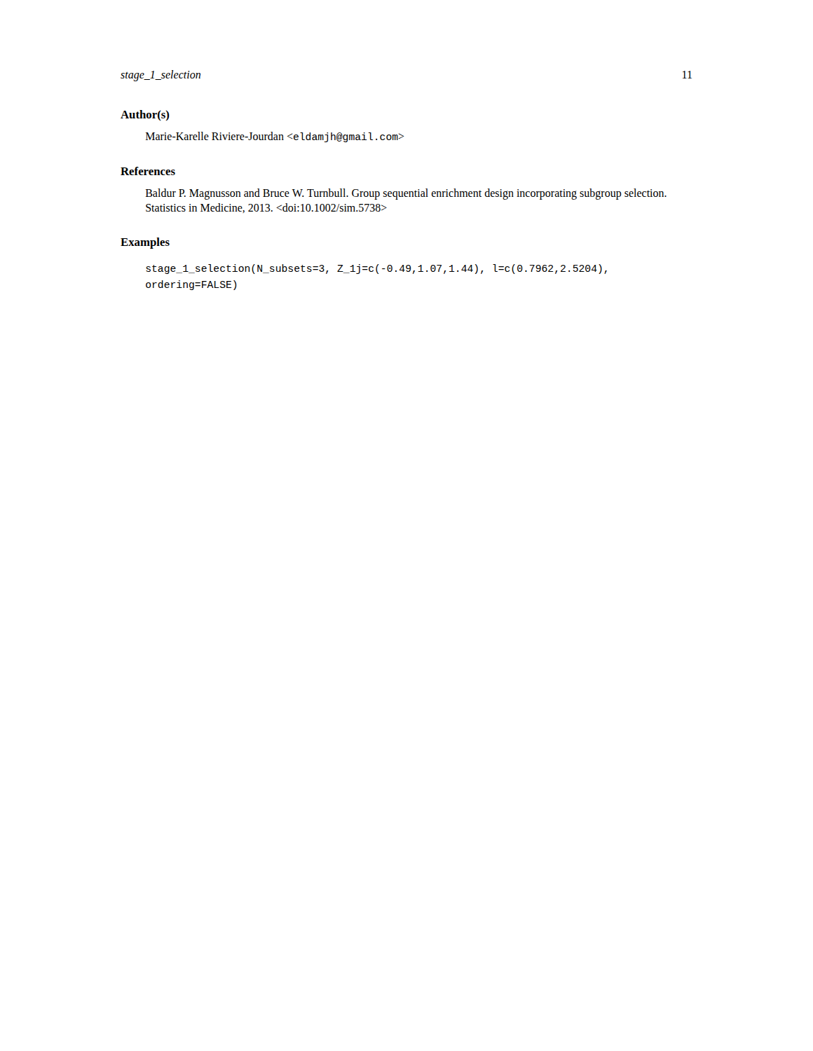stage_1_selection 11
Author(s)
Marie-Karelle Riviere-Jourdan <eldamjh@gmail.com>
References
Baldur P. Magnusson and Bruce W. Turnbull. Group sequential enrichment design incorporating subgroup selection. Statistics in Medicine, 2013. <doi:10.1002/sim.5738>
Examples
stage_1_selection(N_subsets=3, Z_1j=c(-0.49,1.07,1.44), l=c(0.7962,2.5204), ordering=FALSE)